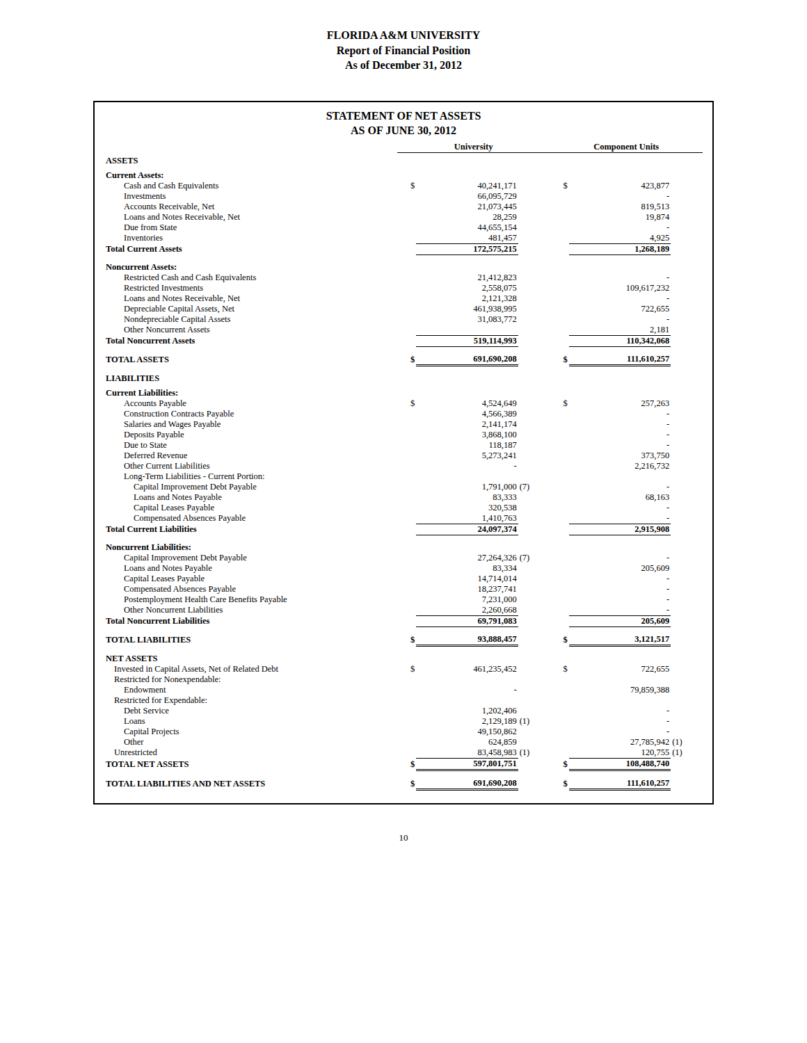FLORIDA A&M UNIVERSITY Report of Financial Position As of December 31, 2012
STATEMENT OF NET ASSETS
AS OF JUNE 30, 2012
| | University | Component Units |
| ASSETS | | | | | | |
| Current Assets: | | | | | | |
| Cash and Cash Equivalents | $ | 40,241,171 | | $ | 423,877 | |
| Investments | | 66,095,729 | | | - | |
| Accounts Receivable, Net | | 21,073,445 | | | 819,513 | |
| Loans and Notes Receivable, Net | | 28,259 | | | 19,874 | |
| Due from State | | 44,655,154 | | | - | |
| Inventories | | 481,457 | | | 4,925 | |
| Total Current Assets | | 172,575,215 | | | 1,268,189 | |
| Noncurrent Assets: | | | | | | |
| Restricted Cash and Cash Equivalents | | 21,412,823 | | | - | |
| Restricted Investments | | 2,558,075 | | | 109,617,232 | |
| Loans and Notes Receivable, Net | | 2,121,328 | | | - | |
| Depreciable Capital Assets, Net | | 461,938,995 | | | 722,655 | |
| Nondepreciable Capital Assets | | 31,083,772 | | | - | |
| Other Noncurrent Assets | | | | | 2,181 | |
| Total Noncurrent Assets | | 519,114,993 | | | 110,342,068 | |
| TOTAL ASSETS | $ | 691,690,208 | | $ | 111,610,257 | |
| LIABILITIES | | | | | | |
| Current Liabilities: | | | | | | |
| Accounts Payable | $ | 4,524,649 | | $ | 257,263 | |
| Construction Contracts Payable | | 4,566,389 | | | - | |
| Salaries and Wages Payable | | 2,141,174 | | | - | |
| Deposits Payable | | 3,868,100 | | | - | |
| Due to State | | 118,187 | | | - | |
| Deferred Revenue | | 5,273,241 | | | 373,750 | |
| Other Current Liabilities | | - | | | 2,216,732 | |
| Long-Term Liabilities - Current Portion: | | | | | | |
| Capital Improvement Debt Payable | | 1,791,000 | (7) | | - | |
| Loans and Notes Payable | | 83,333 | | | 68,163 | |
| Capital Leases Payable | | 320,538 | | | - | |
| Compensated Absences Payable | | 1,410,763 | | | - | |
| Total Current Liabilities | | 24,097,374 | | | 2,915,908 | |
| Noncurrent Liabilities: | | | | | | |
| Capital Improvement Debt Payable | | 27,264,326 | (7) | | - | |
| Loans and Notes Payable | | 83,334 | | | 205,609 | |
| Capital Leases Payable | | 14,714,014 | | | - | |
| Compensated Absences Payable | | 18,237,741 | | | - | |
| Postemployment Health Care Benefits Payable | | 7,231,000 | | | - | |
| Other Noncurrent Liabilities | | 2,260,668 | | | - | |
| Total Noncurrent Liabilities | | 69,791,083 | | | 205,609 | |
| TOTAL LIABILITIES | $ | 93,888,457 | | $ | 3,121,517 | |
| NET ASSETS | | | | | | |
| Invested in Capital Assets, Net of Related Debt | $ | 461,235,452 | | $ | 722,655 | |
| Restricted for Nonexpendable: | | | | | | |
| Endowment | | - | | | 79,859,388 | |
| Restricted for Expendable: | | | | | | |
| Debt Service | | 1,202,406 | | | - | |
| Loans | | 2,129,189 | (1) | | - | |
| Capital Projects | | 49,150,862 | | | - | |
| Other | | 624,859 | | | 27,785,942 | (1) |
| Unrestricted | | 83,458,983 | (1) | | 120,755 | (1) |
| TOTAL NET ASSETS | $ | 597,801,751 | | $ | 108,488,740 | |
| TOTAL LIABILITIES AND NET ASSETS | $ | 691,690,208 | | $ | 111,610,257 | |
10